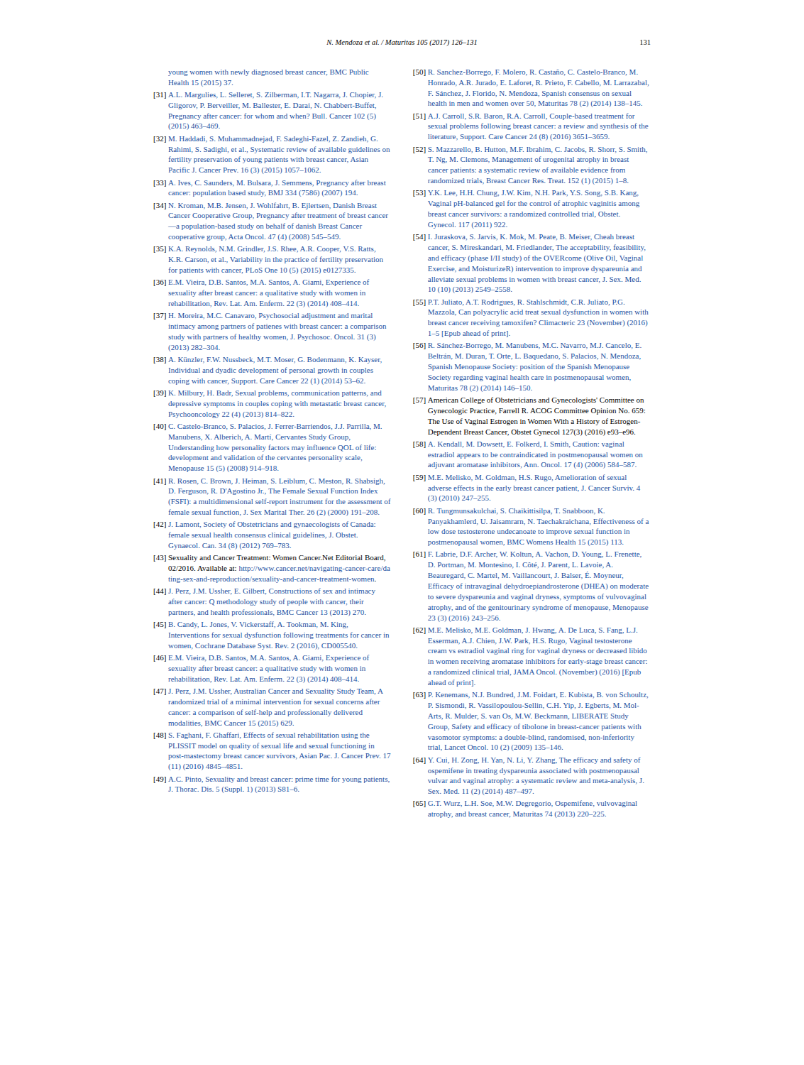N. Mendoza et al. / Maturitas 105 (2017) 126–131 131
young women with newly diagnosed breast cancer, BMC Public Health 15 (2015) 37.
[31] A.L. Margulies, L. Selleret, S. Zilberman, I.T. Nagarra, J. Chopier, J. Gligorov, P. Berveiller, M. Ballester, E. Darai, N. Chabbert-Buffet, Pregnancy after cancer: for whom and when? Bull. Cancer 102 (5) (2015) 463–469.
[32] M. Haddadi, S. Muhammadnejad, F. Sadeghi-Fazel, Z. Zandieh, G. Rahimi, S. Sadighi, et al., Systematic review of available guidelines on fertility preservation of young patients with breast cancer, Asian Pacific J. Cancer Prev. 16 (3) (2015) 1057–1062.
[33] A. Ives, C. Saunders, M. Bulsara, J. Semmens, Pregnancy after breast cancer: population based study, BMJ 334 (7586) (2007) 194.
[34] N. Kroman, M.B. Jensen, J. Wohlfahrt, B. Ejlertsen, Danish Breast Cancer Cooperative Group, Pregnancy after treatment of breast cancer—a population-based study on behalf of danish Breast Cancer cooperative group, Acta Oncol. 47 (4) (2008) 545–549.
[35] K.A. Reynolds, N.M. Grindler, J.S. Rhee, A.R. Cooper, V.S. Ratts, K.R. Carson, et al., Variability in the practice of fertility preservation for patients with cancer, PLoS One 10 (5) (2015) e0127335.
[36] E.M. Vieira, D.B. Santos, M.A. Santos, A. Giami, Experience of sexuality after breast cancer: a qualitative study with women in rehabilitation, Rev. Lat. Am. Enferm. 22 (3) (2014) 408–414.
[37] H. Moreira, M.C. Canavaro, Psychosocial adjustment and marital intimacy among partners of patienes with breast cancer: a comparison study with partners of healthy women, J. Psychosoc. Oncol. 31 (3) (2013) 282–304.
[38] A. Künzler, F.W. Nussbeck, M.T. Moser, G. Bodenmann, K. Kayser, Individual and dyadic development of personal growth in couples coping with cancer, Support. Care Cancer 22 (1) (2014) 53–62.
[39] K. Milbury, H. Badr, Sexual problems, communication patterns, and depressive symptoms in couples coping with metastatic breast cancer, Psychooncology 22 (4) (2013) 814–822.
[40] C. Castelo-Branco, S. Palacios, J. Ferrer-Barriendos, J.J. Parrilla, M. Manubens, X. Alberich, A. Martí, Cervantes Study Group, Understanding how personality factors may influence QOL of life: development and validation of the cervantes personality scale, Menopause 15 (5) (2008) 914–918.
[41] R. Rosen, C. Brown, J. Heiman, S. Leiblum, C. Meston, R. Shabsigh, D. Ferguson, R. D'Agostino Jr., The Female Sexual Function Index (FSFI): a multidimensional self-report instrument for the assessment of female sexual function, J. Sex Marital Ther. 26 (2) (2000) 191–208.
[42] J. Lamont, Society of Obstetricians and gynaecologists of Canada: female sexual health consensus clinical guidelines, J. Obstet. Gynaecol. Can. 34 (8) (2012) 769–783.
[43] Sexuality and Cancer Treatment: Women Cancer.Net Editorial Board, 02/2016. Available at: http://www.cancer.net/navigating-cancer-care/dating-sex-and-reproduction/sexuality-and-cancer-treatment-women.
[44] J. Perz, J.M. Ussher, E. Gilbert, Constructions of sex and intimacy after cancer: Q methodology study of people with cancer, their partners, and health professionals, BMC Cancer 13 (2013) 270.
[45] B. Candy, L. Jones, V. Vickerstaff, A. Tookman, M. King, Interventions for sexual dysfunction following treatments for cancer in women, Cochrane Database Syst. Rev. 2 (2016), CD005540.
[46] E.M. Vieira, D.B. Santos, M.A. Santos, A. Giami, Experience of sexuality after breast cancer: a qualitative study with women in rehabilitation, Rev. Lat. Am. Enferm. 22 (3) (2014) 408–414.
[47] J. Perz, J.M. Ussher, Australian Cancer and Sexuality Study Team, A randomized trial of a minimal intervention for sexual concerns after cancer: a comparison of self-help and professionally delivered modalities, BMC Cancer 15 (2015) 629.
[48] S. Faghani, F. Ghaffari, Effects of sexual rehabilitation using the PLISSIT model on quality of sexual life and sexual functioning in post-mastectomy breast cancer survivors, Asian Pac. J. Cancer Prev. 17 (11) (2016) 4845–4851.
[49] A.C. Pinto, Sexuality and breast cancer: prime time for young patients, J. Thorac. Dis. 5 (Suppl. 1) (2013) S81–6.
[50] R. Sanchez-Borrego, F. Molero, R. Castaño, C. Castelo-Branco, M. Honrado, A.R. Jurado, E. Laforet, R. Prieto, F. Cabello, M. Larrazabal, F. Sánchez, J. Florido, N. Mendoza, Spanish consensus on sexual health in men and women over 50, Maturitas 78 (2) (2014) 138–145.
[51] A.J. Carroll, S.R. Baron, R.A. Carroll, Couple-based treatment for sexual problems following breast cancer: a review and synthesis of the literature, Support. Care Cancer 24 (8) (2016) 3651–3659.
[52] S. Mazzarello, B. Hutton, M.F. Ibrahim, C. Jacobs, R. Shorr, S. Smith, T. Ng, M. Clemons, Management of urogenital atrophy in breast cancer patients: a systematic review of available evidence from randomized trials, Breast Cancer Res. Treat. 152 (1) (2015) 1–8.
[53] Y.K. Lee, H.H. Chung, J.W. Kim, N.H. Park, Y.S. Song, S.B. Kang, Vaginal pH-balanced gel for the control of atrophic vaginitis among breast cancer survivors: a randomized controlled trial, Obstet. Gynecol. 117 (2011) 922.
[54] I. Juraskova, S. Jarvis, K. Mok, M. Peate, B. Meiser, Cheah breast cancer, S. Mireskandari, M. Friedlander, The acceptability, feasibility, and efficacy (phase I/II study) of the OVERcome (Olive Oil, Vaginal Exercise, and MoisturizeR) intervention to improve dyspareunia and alleviate sexual problems in women with breast cancer, J. Sex. Med. 10 (10) (2013) 2549–2558.
[55] P.T. Juliato, A.T. Rodrigues, R. Stahlschmidt, C.R. Juliato, P.G. Mazzola, Can polyacrylic acid treat sexual dysfunction in women with breast cancer receiving tamoxifen? Climacteric 23 (November) (2016) 1–5 [Epub ahead of print].
[56] R. Sánchez-Borrego, M. Manubens, M.C. Navarro, M.J. Cancelo, E. Beltrán, M. Duran, T. Orte, L. Baquedano, S. Palacios, N. Mendoza, Spanish Menopause Society: position of the Spanish Menopause Society regarding vaginal health care in postmenopausal women, Maturitas 78 (2) (2014) 146–150.
[57] American College of Obstetricians and Gynecologists' Committee on Gynecologic Practice, Farrell R. ACOG Committee Opinion No. 659: The Use of Vaginal Estrogen in Women With a History of Estrogen-Dependent Breast Cancer, Obstet Gynecol 127(3) (2016) e93–e96.
[58] A. Kendall, M. Dowsett, E. Folkerd, I. Smith, Caution: vaginal estradiol appears to be contraindicated in postmenopausal women on adjuvant aromatase inhibitors, Ann. Oncol. 17 (4) (2006) 584–587.
[59] M.E. Melisko, M. Goldman, H.S. Rugo, Amelioration of sexual adverse effects in the early breast cancer patient, J. Cancer Surviv. 4 (3) (2010) 247–255.
[60] R. Tungmunsakulchai, S. Chaikittisilpa, T. Snabboon, K. Panyakhamlerd, U. Jaisamrarn, N. Taechakraichana, Effectiveness of a low dose testosterone undecanoate to improve sexual function in postmenopausal women, BMC Womens Health 15 (2015) 113.
[61] F. Labrie, D.F. Archer, W. Koltun, A. Vachon, D. Young, L. Frenette, D. Portman, M. Montesino, I. Côté, J. Parent, L. Lavoie, A. Beauregard, C. Martel, M. Vaillancourt, J. Balser, É. Moyneur, Efficacy of intravaginal dehydroepiandrosterone (DHEA) on moderate to severe dyspareunia and vaginal dryness, symptoms of vulvovaginal atrophy, and of the genitourinary syndrome of menopause, Menopause 23 (3) (2016) 243–256.
[62] M.E. Melisko, M.E. Goldman, J. Hwang, A. De Luca, S. Fang, L.J. Esserman, A.J. Chien, J.W. Park, H.S. Rugo, Vaginal testosterone cream vs estradiol vaginal ring for vaginal dryness or decreased libido in women receiving aromatase inhibitors for early-stage breast cancer: a randomized clinical trial, JAMA Oncol. (November) (2016) [Epub ahead of print].
[63] P. Kenemans, N.J. Bundred, J.M. Foidart, E. Kubista, B. von Schoultz, P. Sismondi, R. Vassilopoulou-Sellin, C.H. Yip, J. Egberts, M. Mol-Arts, R. Mulder, S. van Os, M.W. Beckmann, LIBERATE Study Group, Safety and efficacy of tibolone in breast-cancer patients with vasomotor symptoms: a double-blind, randomised, non-inferiority trial, Lancet Oncol. 10 (2) (2009) 135–146.
[64] Y. Cui, H. Zong, H. Yan, N. Li, Y. Zhang, The efficacy and safety of ospemifene in treating dyspareunia associated with postmenopausal vulvar and vaginal atrophy: a systematic review and meta-analysis, J. Sex. Med. 11 (2) (2014) 487–497.
[65] G.T. Wurz, L.H. Soe, M.W. Degregorio, Ospemifene, vulvovaginal atrophy, and breast cancer, Maturitas 74 (2013) 220–225.